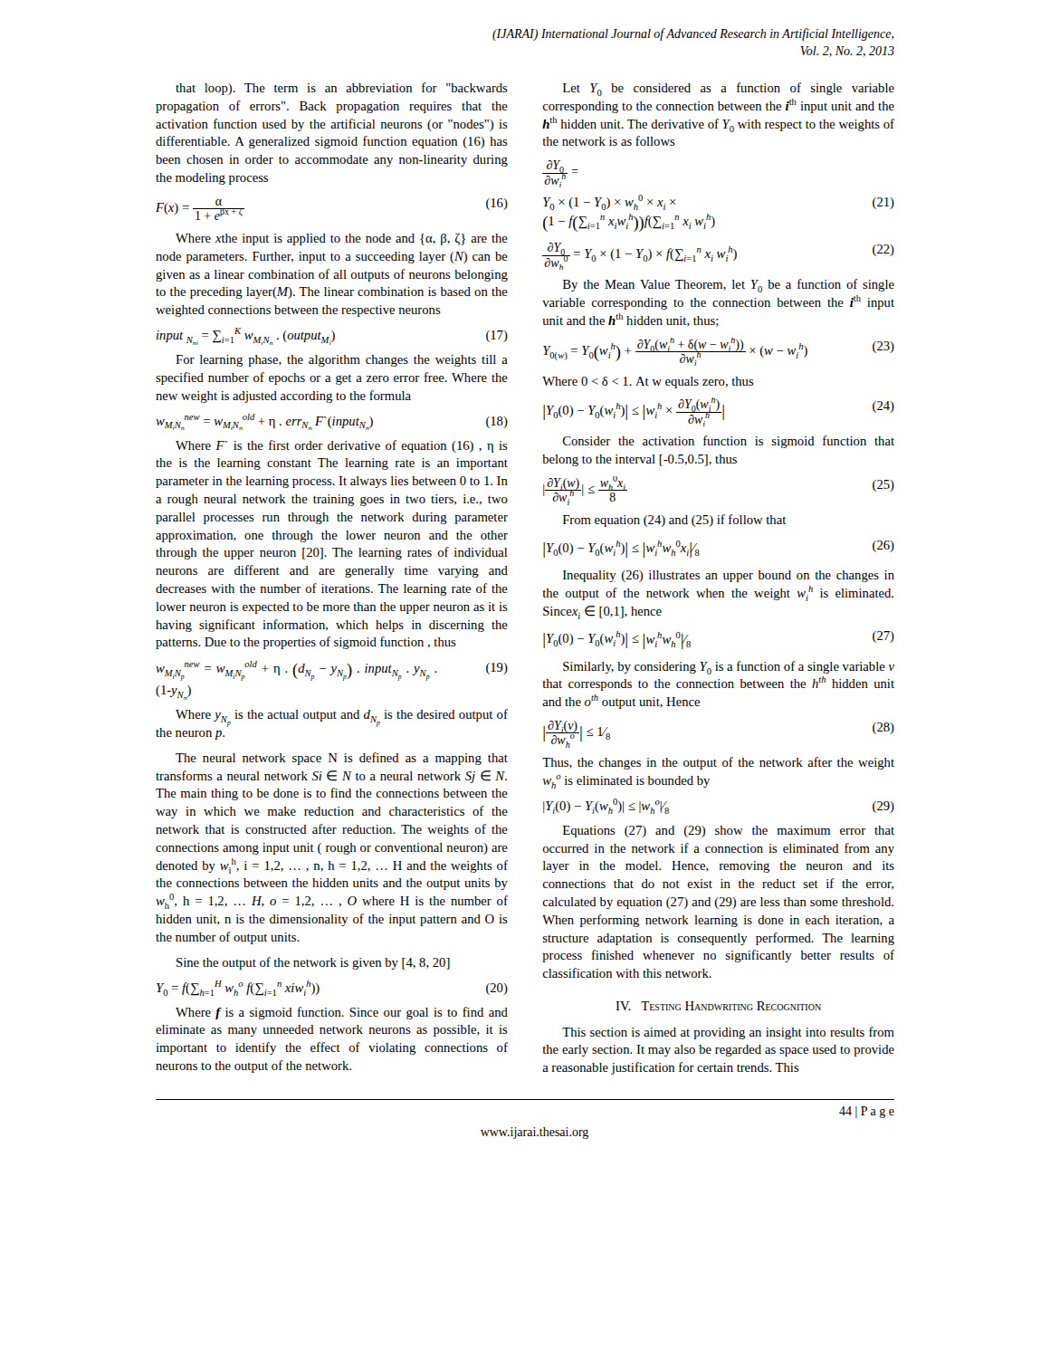(IJARAI) International Journal of Advanced Research in Artificial Intelligence,
Vol. 2, No. 2, 2013
that loop). The term is an abbreviation for "backwards propagation of errors". Back propagation requires that the activation function used by the artificial neurons (or "nodes") is differentiable. A generalized sigmoid function equation (16) has been chosen in order to accommodate any non-linearity during the modeling process
(16) F(x) = α 1 + eβx + ζ
Where xthe input is applied to the node and {α, β, ζ} are the node parameters. Further, input to a succeeding layer (N) can be given as a linear combination of all outputs of neurons belonging to the preceding layer(M). The linear combination is based on the weighted connections between the respective neurons
(17) input Npi = ∑i=1K wMiNp . (outputMi)
For learning phase, the algorithm changes the weights till a specified number of epochs or a get a zero error free. Where the new weight is adjusted according to the formula
(18) wMiNpnew = wMiNpold + η . errNp F`(inputNp)
Where F` is the first order derivative of equation (16) , η is the is the learning constant The learning rate is an important parameter in the learning process. It always lies between 0 to 1. In a rough neural network the training goes in two tiers, i.e., two parallel processes run through the network during parameter approximation, one through the lower neuron and the other through the upper neuron [20]. The learning rates of individual neurons are different and are generally time varying and decreases with the number of iterations. The learning rate of the lower neuron is expected to be more than the upper neuron as it is having significant information, which helps in discerning the patterns. Due to the properties of sigmoid function , thus
(19) wMiNpnew = wMiNpold + η . (dNp − yNp) . inputNp . yNp .(1-yNp)
Where yNp is the actual output and dNp is the desired output of the neuron p.
The neural network space N is defined as a mapping that transforms a neural network Si ∈ N to a neural network Sj ∈ N. The main thing to be done is to find the connections between the way in which we make reduction and characteristics of the network that is constructed after reduction. The weights of the connections among input unit ( rough or conventional neuron) are denoted by wih, i = 1,2, … , n, h = 1,2, … H and the weights of the connections between the hidden units and the output units by wh0, h = 1,2, … H, o = 1,2, … , O where H is the number of hidden unit, n is the dimensionality of the input pattern and O is the number of output units.
Sine the output of the network is given by [4, 8, 20]
(20) Y0 = f(∑h=1H who f(∑i=1n xiwih))
Where f is a sigmoid function. Since our goal is to find and eliminate as many unneeded network neurons as possible, it is important to identify the effect of violating connections of neurons to the output of the network.
Let Y0 be considered as a function of single variable corresponding to the connection between the ith input unit and the hth hidden unit. The derivative of Y0 with respect to the weights of the network is as follows
∂Y0∂wih =
(21) Y0 × (1 − Y0) × wh0 × xi ×
(1 − f(∑i=1n xiwih)) f(∑i=1n xi wih)
(22) ∂Y0∂wh0 = Y0 × (1 − Y0) × f(∑i=1n xi wih)
By the Mean Value Theorem, let Y0 be a function of single variable corresponding to the connection between the ith input unit and the hth hidden unit, thus;
(23) Y0(w) = Y0(wih) + ∂Y0(wih + δ(w − wih))∂wih × (w − wih)
Where 0 < δ < 1. At w equals zero, thus
(24) |Y0(0) − Y0(wih)| ≤ |wih × ∂Y0(wih)∂wih|
Consider the activation function is sigmoid function that belong to the interval [-0.5,0.5], thus
(25) |∂Yi(w)∂wih| ≤ wh0xi 8
From equation (24) and (25) if follow that
(26) |Y0(0) − Y0(wih)| ≤ |wihwh0xi|⁄8
Inequality (26) illustrates an upper bound on the changes in the output of the network when the weight wih is eliminated. Sincexi ∈ [0,1], hence
(27) |Y0(0) − Y0(wih)| ≤ |wihwh0|⁄8
Similarly, by considering Y0 is a function of a single variable v that corresponds to the connection between the hth hidden unit and the oth output unit, Hence
(28) |∂Yi(v)∂who| ≤ 1⁄8
Thus, the changes in the output of the network after the weight who is eliminated is bounded by
(29) |Yi(0) − Yi(wh0)| ≤ |who|⁄8
Equations (27) and (29) show the maximum error that occurred in the network if a connection is eliminated from any layer in the model. Hence, removing the neuron and its connections that do not exist in the reduct set if the error, calculated by equation (27) and (29) are less than some threshold. When performing network learning is done in each iteration, a structure adaptation is consequently performed. The learning process finished whenever no significantly better results of classification with this network.
IV. Testing Handwriting Recognition
This section is aimed at providing an insight into results from the early section. It may also be regarded as space used to provide a reasonable justification for certain trends. This
44 | P a g e
www.ijarai.thesai.org